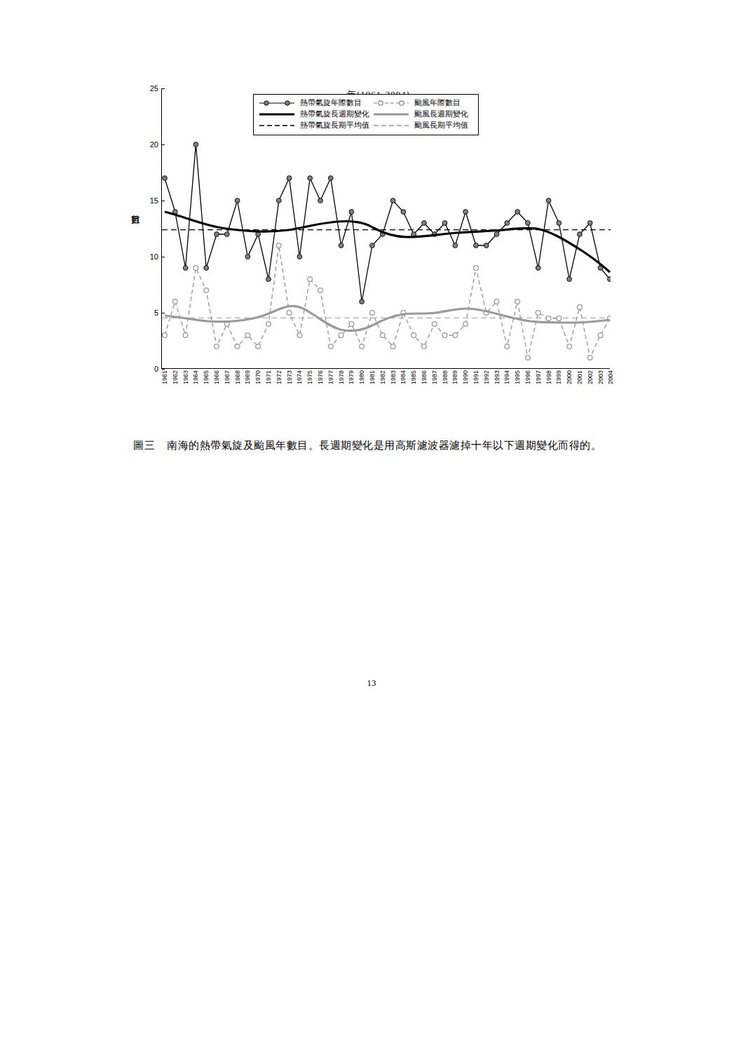數目
25
20
15
10
5
0
| | 熱帶氣旋年際數目 | | 颱風年際數目 |
| | 熱帶氣旋長週期變化 | | 颱風長週期變化 |
| | 熱帶氣旋長期平均值 | | 颱風長期平均值 |
1961 1962 1963 1964 1965 1966 1967 1968 1969 1970 1971 1972 1973 1974 1975 1976 1977 1978 1979 1980 1981 1982 1983 1984 1985 1986 1987 1988 1989 1990 1991 1992 1993 1994 1995 1996 1997 1998 1999 2000 2001 2002 2003 2004
年(1961-2004)
圖三南海的熱帶氣旋及颱風年數目。長週期變化是用高斯濾波器濾掉十年以下週期變化而得的。
13